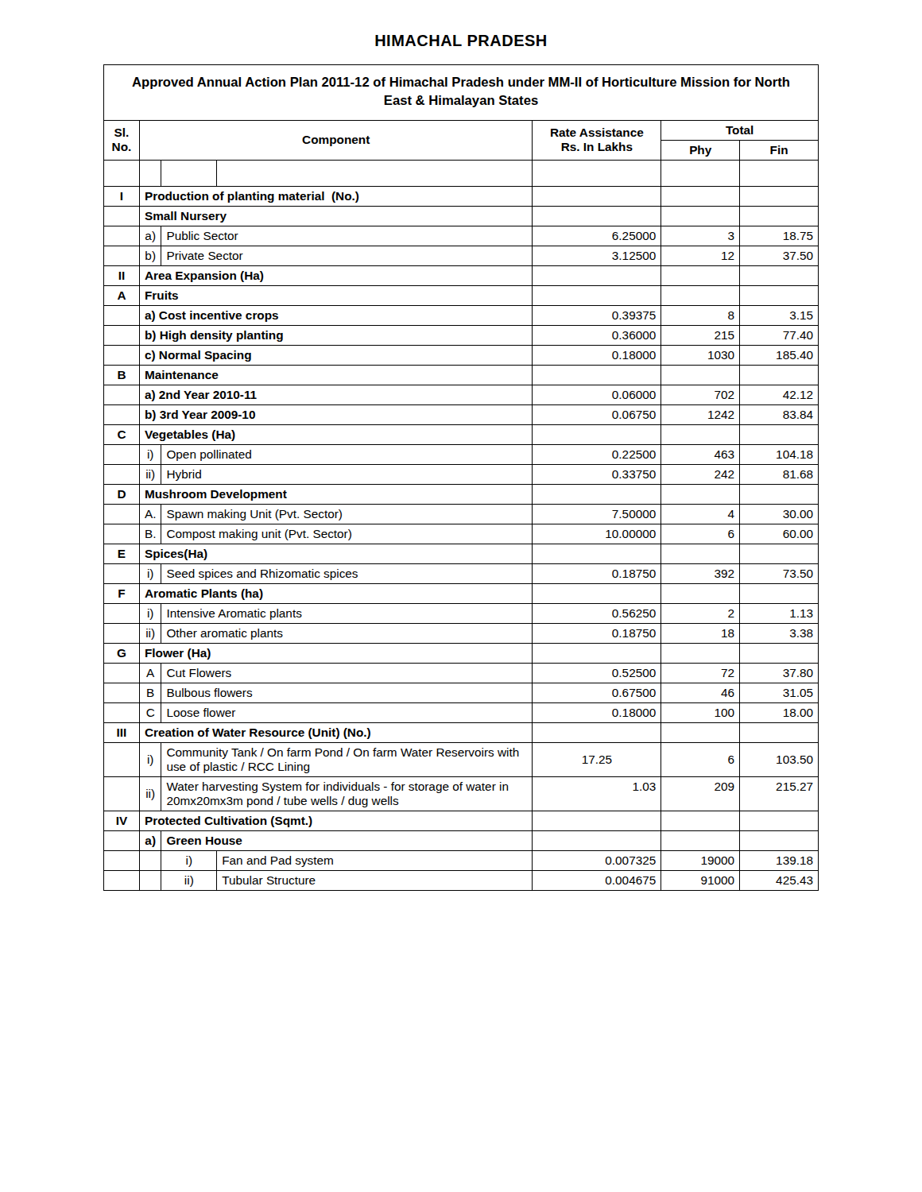HIMACHAL PRADESH
Approved Annual Action Plan 2011-12 of Himachal Pradesh under MM-II of Horticulture Mission for North East & Himalayan States
| Sl. No. | Component | Rate Assistance Rs. In Lakhs | Total |
| --- | --- | --- | --- |
| Phy | Fin |
| I | Production of planting material (No.) | | | |
| | Small Nursery | | | |
| | a) | Public Sector | 6.25000 | 3 | 18.75 |
| | b) | Private Sector | 3.12500 | 12 | 37.50 |
| II | Area Expansion (Ha) | | | |
| A | Fruits | | | |
| | a) Cost incentive crops | 0.39375 | 8 | 3.15 |
| | b) High density planting | 0.36000 | 215 | 77.40 |
| | c) Normal Spacing | 0.18000 | 1030 | 185.40 |
| B | Maintenance | | | |
| | a) 2nd Year 2010-11 | 0.06000 | 702 | 42.12 |
| | b) 3rd Year 2009-10 | 0.06750 | 1242 | 83.84 |
| C | Vegetables (Ha) | | | |
| | i) | Open pollinated | 0.22500 | 463 | 104.18 |
| | ii) | Hybrid | 0.33750 | 242 | 81.68 |
| D | Mushroom Development | | | |
| | A. | Spawn making Unit (Pvt. Sector) | 7.50000 | 4 | 30.00 |
| | B. | Compost making unit (Pvt. Sector) | 10.00000 | 6 | 60.00 |
| E | Spices(Ha) | | | |
| | i) | Seed spices and Rhizomatic spices | 0.18750 | 392 | 73.50 |
| F | Aromatic Plants (ha) | | | |
| | i) | Intensive Aromatic plants | 0.56250 | 2 | 1.13 |
| | ii) | Other aromatic plants | 0.18750 | 18 | 3.38 |
| G | Flower (Ha) | | | |
| | A | Cut Flowers | 0.52500 | 72 | 37.80 |
| | B | Bulbous flowers | 0.67500 | 46 | 31.05 |
| | C | Loose flower | 0.18000 | 100 | 18.00 |
| III | Creation of Water Resource (Unit) (No.) | | | |
| | i) | Community Tank / On farm Pond / On farm Water Reservoirs with use of plastic / RCC Lining | 17.25 | 6 | 103.50 |
| | ii) | Water harvesting System for individuals - for storage of water in 20mx20mx3m pond / tube wells / dug wells | 1.03 | 209 | 215.27 |
| IV | Protected Cultivation (Sqmt.) | | | |
| | a) | Green House | | | |
| | | i) | Fan and Pad system | 0.007325 | 19000 | 139.18 |
| | | ii) | Tubular Structure | 0.004675 | 91000 | 425.43 |